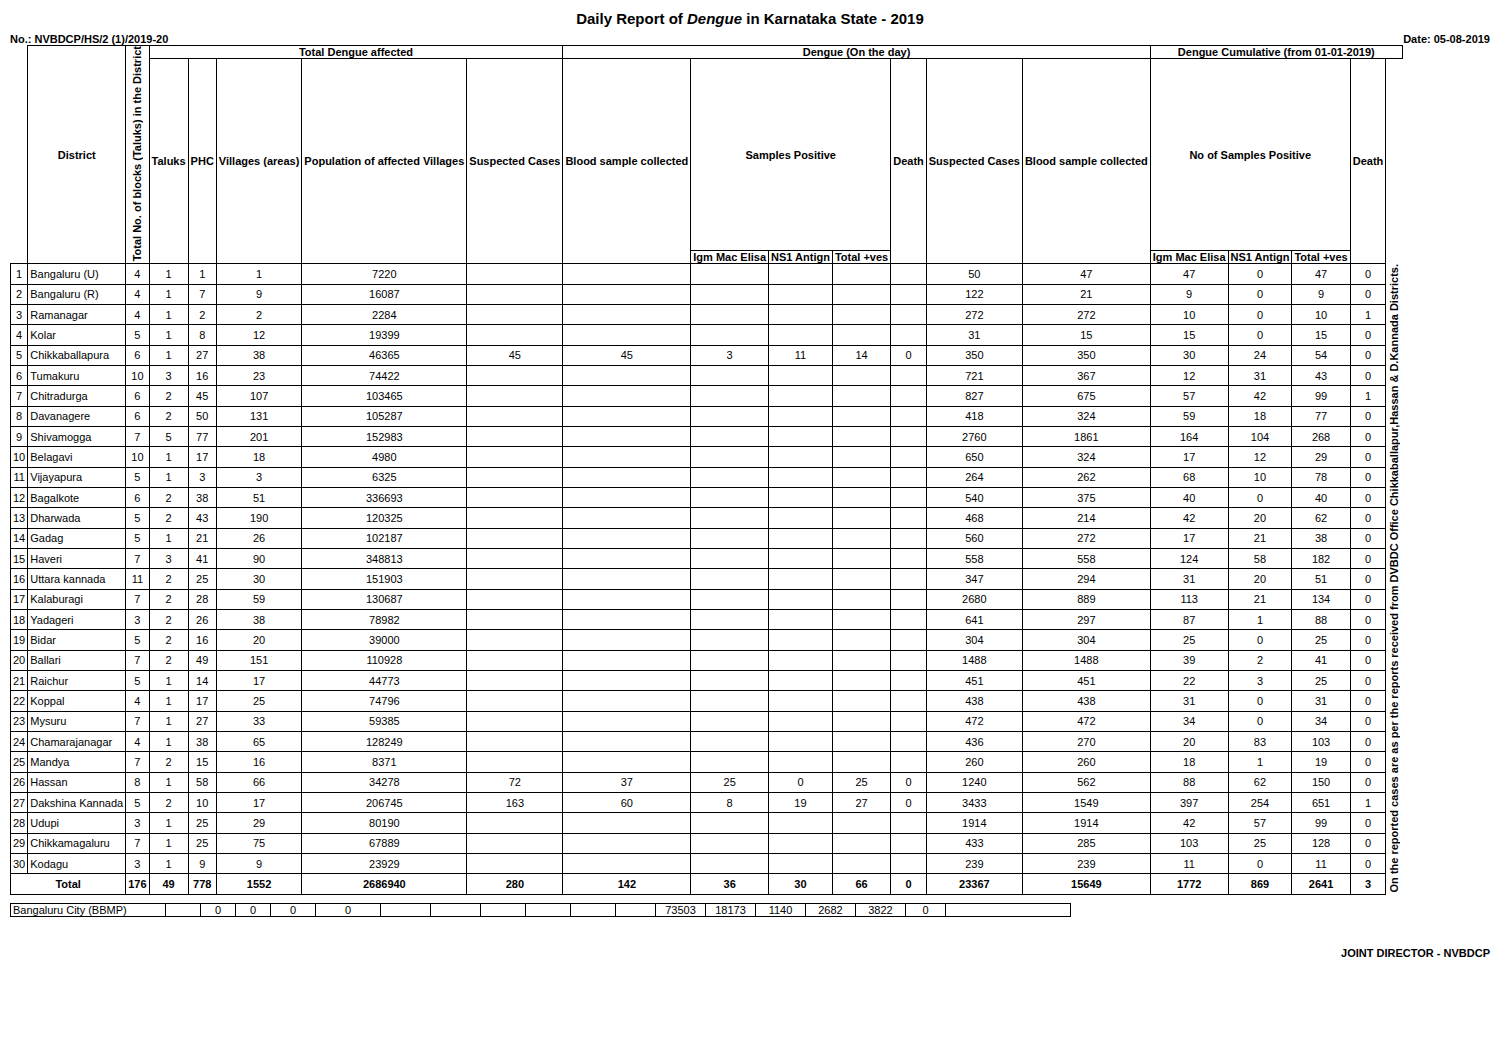Daily Report of Dengue in Karnataka State - 2019
No.: NVBDCP/HS/2 (1)/2019-20 Date: 05-08-2019
| | District | Total No. of blocks (Taluks) in the District | Total Dengue affected | Dengue (On the day) | Dengue Cumulative (from 01-01-2019) | |
| --- | --- | --- | --- | --- | --- | --- |
| Taluks | PHC | Villages (areas) | Population of affected Villages | Suspected Cases | Blood sample collected | Samples Positive | Death | Suspected Cases | Blood sample collected | No of Samples Positive | Death |
| Igm Mac Elisa | NS1 Antign | Total +ves | Igm Mac Elisa | NS1 Antign | Total +ves |
| 1 | Bangaluru (U) | 4 | 1 | 1 | 1 | 7220 | | | | | | | 50 | 47 | 47 | 0 | 47 | 0 | On the reported cases are as per the reports received from DVBDC Office Chikkaballapur,Hassan & D.Kannada Districts. |
| 2 | Bangaluru (R) | 4 | 1 | 7 | 9 | 16087 | | | | | | | 122 | 21 | 9 | 0 | 9 | 0 |
| 3 | Ramanagar | 4 | 1 | 2 | 2 | 2284 | | | | | | | 272 | 272 | 10 | 0 | 10 | 1 |
| 4 | Kolar | 5 | 1 | 8 | 12 | 19399 | | | | | | | 31 | 15 | 15 | 0 | 15 | 0 |
| 5 | Chikkaballapura | 6 | 1 | 27 | 38 | 46365 | 45 | 45 | 3 | 11 | 14 | 0 | 350 | 350 | 30 | 24 | 54 | 0 |
| 6 | Tumakuru | 10 | 3 | 16 | 23 | 74422 | | | | | | | 721 | 367 | 12 | 31 | 43 | 0 |
| 7 | Chitradurga | 6 | 2 | 45 | 107 | 103465 | | | | | | | 827 | 675 | 57 | 42 | 99 | 1 |
| 8 | Davanagere | 6 | 2 | 50 | 131 | 105287 | | | | | | | 418 | 324 | 59 | 18 | 77 | 0 |
| 9 | Shivamogga | 7 | 5 | 77 | 201 | 152983 | | | | | | | 2760 | 1861 | 164 | 104 | 268 | 0 |
| 10 | Belagavi | 10 | 1 | 17 | 18 | 4980 | | | | | | | 650 | 324 | 17 | 12 | 29 | 0 |
| 11 | Vijayapura | 5 | 1 | 3 | 3 | 6325 | | | | | | | 264 | 262 | 68 | 10 | 78 | 0 |
| 12 | Bagalkote | 6 | 2 | 38 | 51 | 336693 | | | | | | | 540 | 375 | 40 | 0 | 40 | 0 |
| 13 | Dharwada | 5 | 2 | 43 | 190 | 120325 | | | | | | | 468 | 214 | 42 | 20 | 62 | 0 |
| 14 | Gadag | 5 | 1 | 21 | 26 | 102187 | | | | | | | 560 | 272 | 17 | 21 | 38 | 0 |
| 15 | Haveri | 7 | 3 | 41 | 90 | 348813 | | | | | | | 558 | 558 | 124 | 58 | 182 | 0 |
| 16 | Uttara kannada | 11 | 2 | 25 | 30 | 151903 | | | | | | | 347 | 294 | 31 | 20 | 51 | 0 |
| 17 | Kalaburagi | 7 | 2 | 28 | 59 | 130687 | | | | | | | 2680 | 889 | 113 | 21 | 134 | 0 |
| 18 | Yadageri | 3 | 2 | 26 | 38 | 78982 | | | | | | | 641 | 297 | 87 | 1 | 88 | 0 |
| 19 | Bidar | 5 | 2 | 16 | 20 | 39000 | | | | | | | 304 | 304 | 25 | 0 | 25 | 0 |
| 20 | Ballari | 7 | 2 | 49 | 151 | 110928 | | | | | | | 1488 | 1488 | 39 | 2 | 41 | 0 |
| 21 | Raichur | 5 | 1 | 14 | 17 | 44773 | | | | | | | 451 | 451 | 22 | 3 | 25 | 0 |
| 22 | Koppal | 4 | 1 | 17 | 25 | 74796 | | | | | | | 438 | 438 | 31 | 0 | 31 | 0 |
| 23 | Mysuru | 7 | 1 | 27 | 33 | 59385 | | | | | | | 472 | 472 | 34 | 0 | 34 | 0 |
| 24 | Chamarajanagar | 4 | 1 | 38 | 65 | 128249 | | | | | | | 436 | 270 | 20 | 83 | 103 | 0 |
| 25 | Mandya | 7 | 2 | 15 | 16 | 8371 | | | | | | | 260 | 260 | 18 | 1 | 19 | 0 |
| 26 | Hassan | 8 | 1 | 58 | 66 | 34278 | 72 | 37 | 25 | 0 | 25 | 0 | 1240 | 562 | 88 | 62 | 150 | 0 |
| 27 | Dakshina Kannada | 5 | 2 | 10 | 17 | 206745 | 163 | 60 | 8 | 19 | 27 | 0 | 3433 | 1549 | 397 | 254 | 651 | 1 |
| 28 | Udupi | 3 | 1 | 25 | 29 | 80190 | | | | | | | 1914 | 1914 | 42 | 57 | 99 | 0 |
| 29 | Chikkamagaluru | 7 | 1 | 25 | 75 | 67889 | | | | | | | 433 | 285 | 103 | 25 | 128 | 0 |
| 30 | Kodagu | 3 | 1 | 9 | 9 | 23929 | | | | | | | 239 | 239 | 11 | 0 | 11 | 0 |
| Total | 176 | 49 | 778 | 1552 | 2686940 | 280 | 142 | 36 | 30 | 66 | 0 | 23367 | 15649 | 1772 | 869 | 2641 | 3 |
| Bangaluru City (BBMP) | | 0 | 0 | 0 | 0 | | | | | | | 73503 | 18173 | 1140 | 2682 | 3822 | 0 | |
JOINT DIRECTOR - NVBDCP